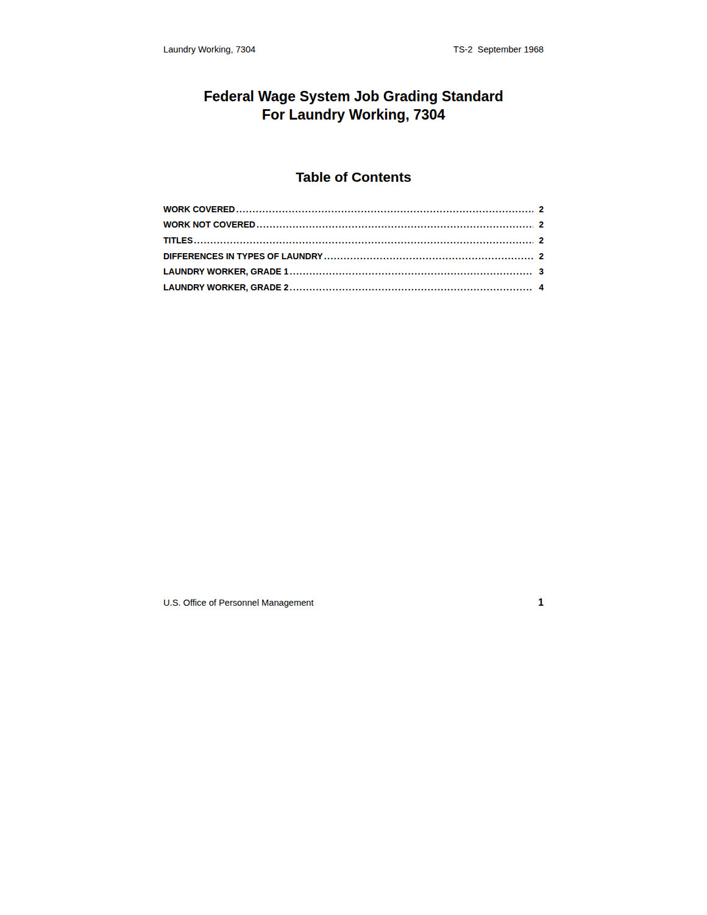Laundry Working, 7304 TS-2 September 1968
Federal Wage System Job Grading Standard
For Laundry Working, 7304
Table of Contents
WORK COVERED .................................................................................................................................. 2
WORK NOT COVERED ....................................................................................................................... 2
TITLES ............................................................................................................................................... 2
DIFFERENCES IN TYPES OF LAUNDRY ................................................................................................. 2
LAUNDRY WORKER, GRADE 1 ........................................................................................................... 3
LAUNDRY WORKER, GRADE 2 ........................................................................................................... 4
U.S. Office of Personnel Management 1